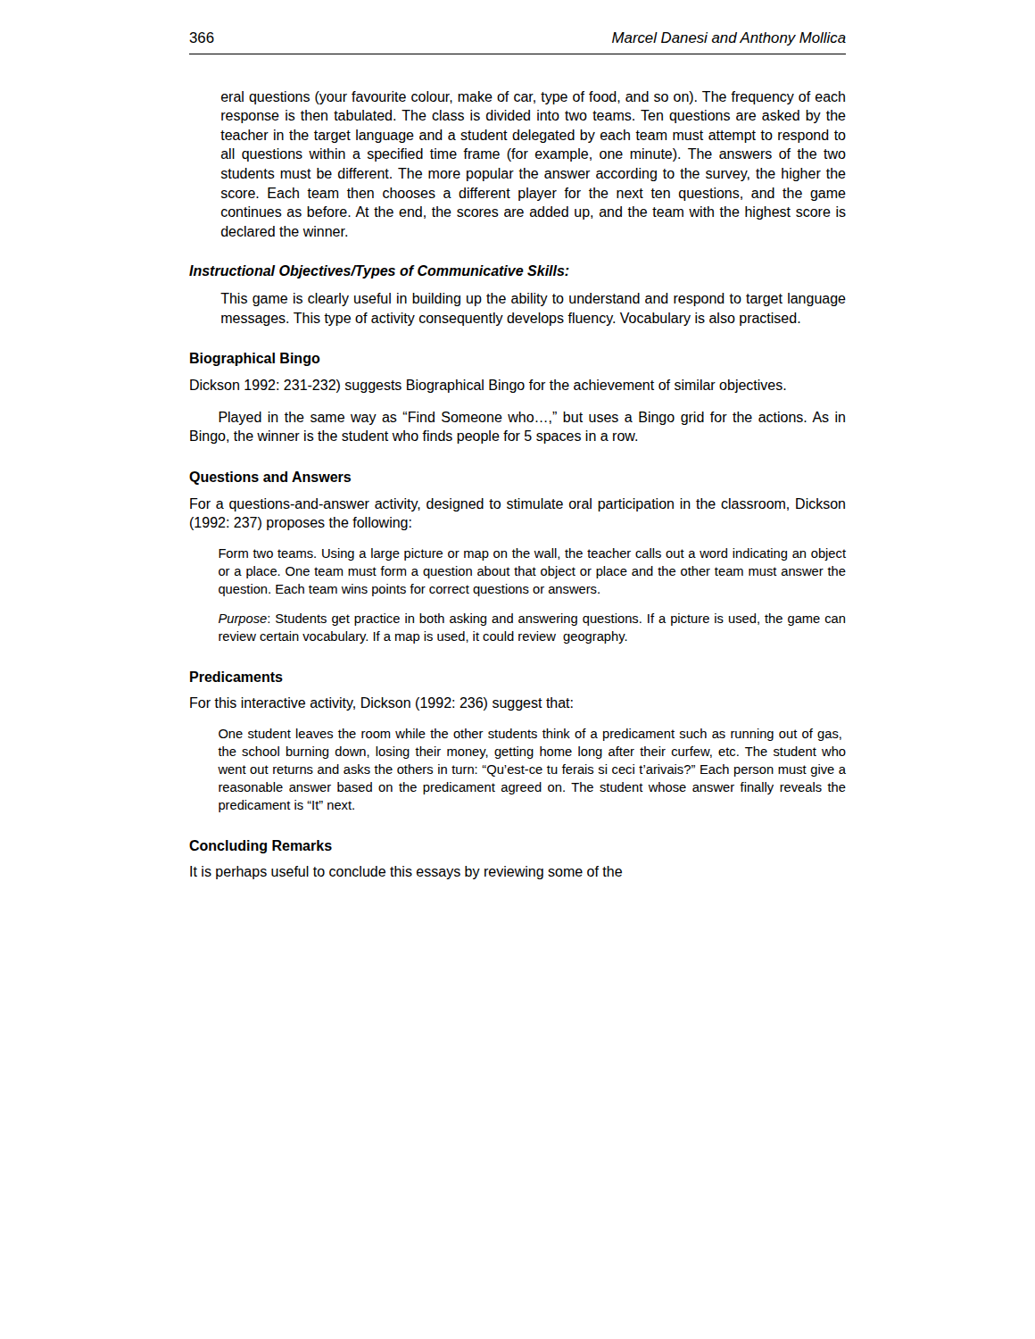366 Marcel Danesi and Anthony Mollica
eral questions (your favourite colour, make of car, type of food, and so on). The frequency of each response is then tabulated. The class is divided into two teams. Ten questions are asked by the teacher in the target language and a student delegated by each team must attempt to respond to all questions within a specified time frame (for example, one minute). The answers of the two students must be different. The more popular the answer according to the survey, the higher the score. Each team then chooses a different player for the next ten questions, and the game continues as before. At the end, the scores are added up, and the team with the highest score is declared the winner.
Instructional Objectives/Types of Communicative Skills:
This game is clearly useful in building up the ability to understand and respond to target language messages. This type of activity consequently develops fluency. Vocabulary is also practised.
Biographical Bingo
Dickson 1992: 231-232) suggests Biographical Bingo for the achievement of similar objectives.
Played in the same way as “Find Someone who…,” but uses a Bingo grid for the actions. As in Bingo, the winner is the student who finds people for 5 spaces in a row.
Questions and Answers
For a questions-and-answer activity, designed to stimulate oral participation in the classroom, Dickson (1992: 237) proposes the following:
Form two teams. Using a large picture or map on the wall, the teacher calls out a word indicating an object or a place. One team must form a question about that object or place and the other team must answer the question. Each team wins points for correct questions or answers.
Purpose: Students get practice in both asking and answering questions. If a picture is used, the game can review certain vocabulary. If a map is used, it could review geography.
Predicaments
For this interactive activity, Dickson (1992: 236) suggest that:
One student leaves the room while the other students think of a predicament such as running out of gas, the school burning down, losing their money, getting home long after their curfew, etc. The student who went out returns and asks the others in turn: “Qu’est-ce tu ferais si ceci t’arivais?” Each person must give a reasonable answer based on the predicament agreed on. The student whose answer finally reveals the predicament is “It” next.
Concluding Remarks
It is perhaps useful to conclude this essays by reviewing some of the